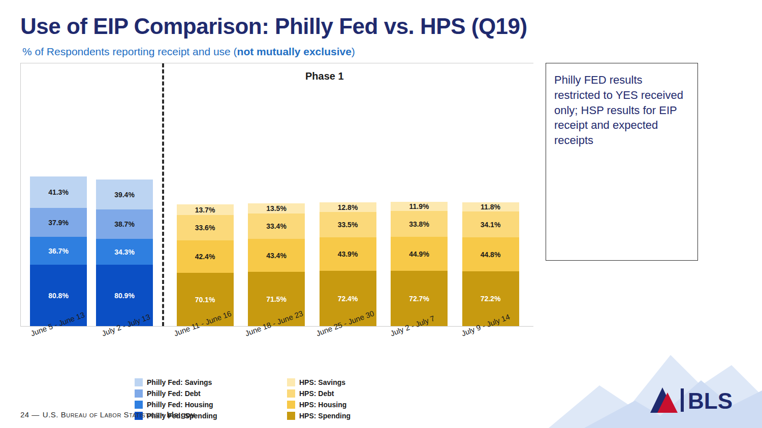Use of EIP Comparison: Philly Fed vs. HPS (Q19)
% of Respondents reporting receipt and use (not mutually exclusive)
Phase 1
41.3%
37.9%
36.7%
80.8%
39.4%
38.7%
34.3%
80.9%
13.7%
33.6%
42.4%
70.1%
13.5%
33.4%
43.4%
71.5%
12.8%
33.5%
43.9%
72.4%
11.9%
33.8%
44.9%
72.7%
11.8%
34.1%
44.8%
72.2%
June 5 - June 13 July 2 - July 13 June 11 - June 16 June 18 - June 23 June 25 - June 30 July 2 - July 7 July 9 - July 14
Philly Fed: Savings
HPS: Savings
Philly Fed: Debt
HPS: Debt
Philly Fed: Housing
HPS: Housing
Philly Fed: Spending
HPS: Spending
Philly FED results restricted to YES received only; HSP results for EIP receipt and expected receipts
24 —U.S. Bureau of Labor Statistics • bls.gov
BLS